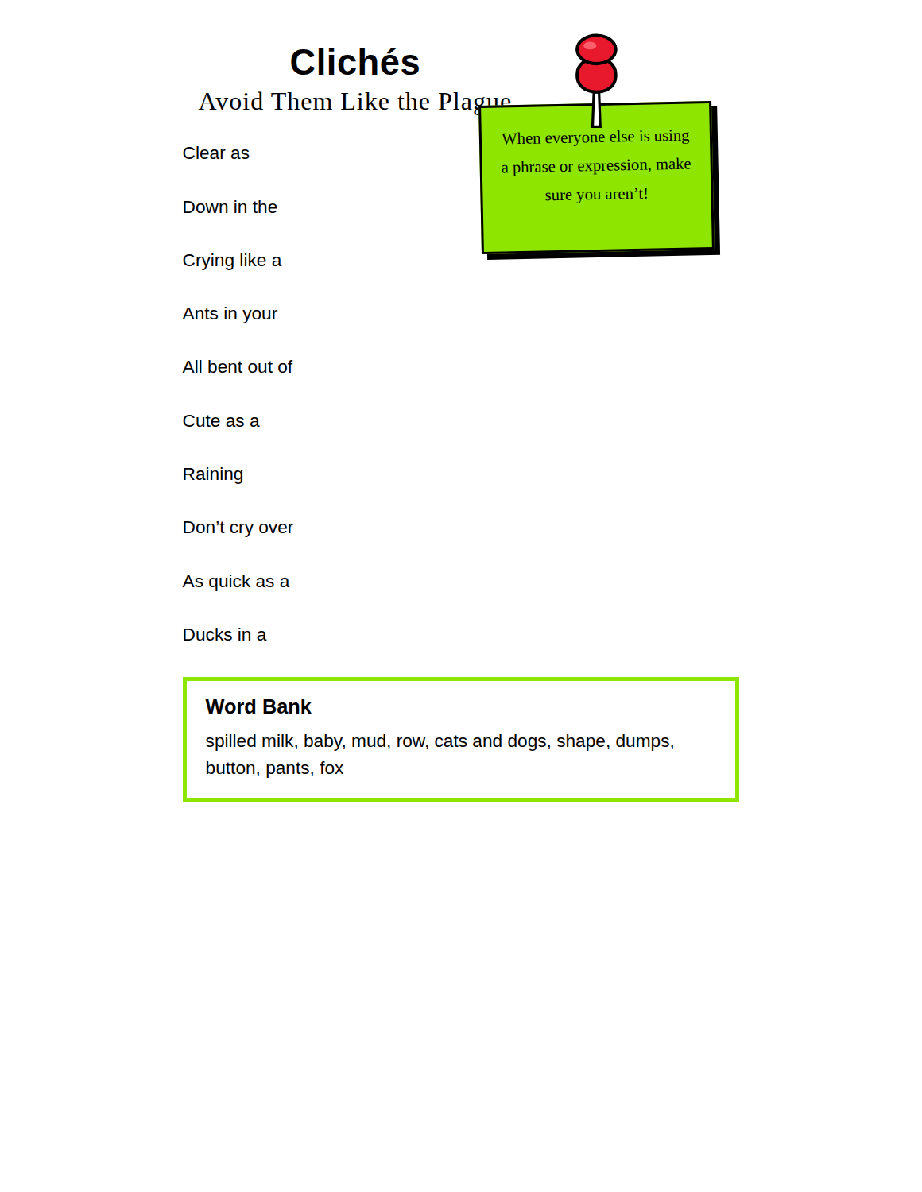Clichés
Avoid Them Like the Plague
When everyone else is using a phrase or expression, make sure you aren’t!
Clear as
Down in the
Crying like a
Ants in your
All bent out of
Cute as a
Raining
Don’t cry over
As quick as a
Ducks in a
Word Bank
spilled milk, baby, mud, row, cats and dogs, shape, dumps, button, pants, fox